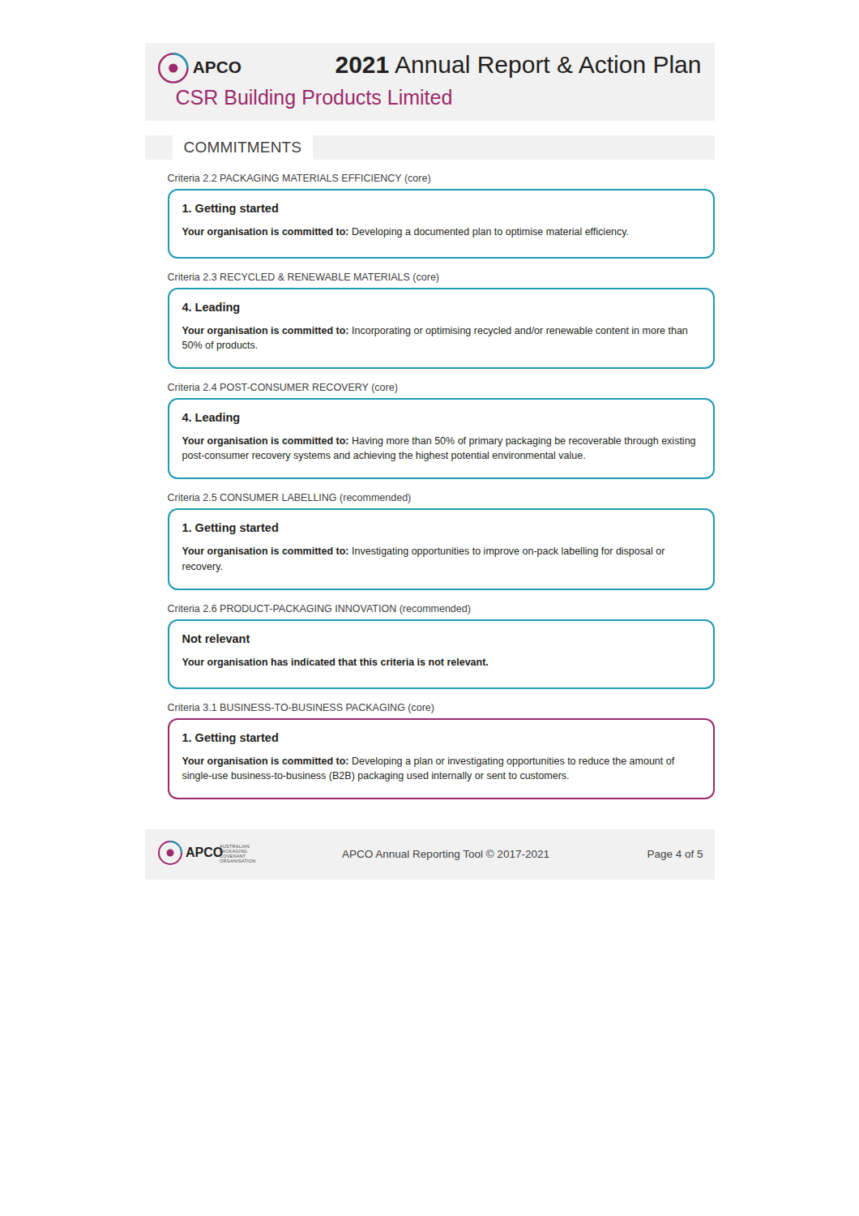APCO
2021 Annual Report & Action Plan
CSR Building Products Limited
COMMITMENTS
Criteria 2.2 PACKAGING MATERIALS EFFICIENCY (core)
1. Getting started
Your organisation is committed to: Developing a documented plan to optimise material efficiency.
Criteria 2.3 RECYCLED & RENEWABLE MATERIALS (core)
4. Leading
Your organisation is committed to: Incorporating or optimising recycled and/or renewable content in more than 50% of products.
Criteria 2.4 POST-CONSUMER RECOVERY (core)
4. Leading
Your organisation is committed to: Having more than 50% of primary packaging be recoverable through existing post-consumer recovery systems and achieving the highest potential environmental value.
Criteria 2.5 CONSUMER LABELLING (recommended)
1. Getting started
Your organisation is committed to: Investigating opportunities to improve on-pack labelling for disposal or recovery.
Criteria 2.6 PRODUCT-PACKAGING INNOVATION (recommended)
Not relevant
Your organisation has indicated that this criteria is not relevant.
Criteria 3.1 BUSINESS-TO-BUSINESS PACKAGING (core)
1. Getting started
Your organisation is committed to: Developing a plan or investigating opportunities to reduce the amount of single-use business-to-business (B2B) packaging used internally or sent to customers.
APCO AUSTRALIAN PACKAGING COVENANT ORGANISATION
APCO Annual Reporting Tool © 2017-2021
Page 4 of 5